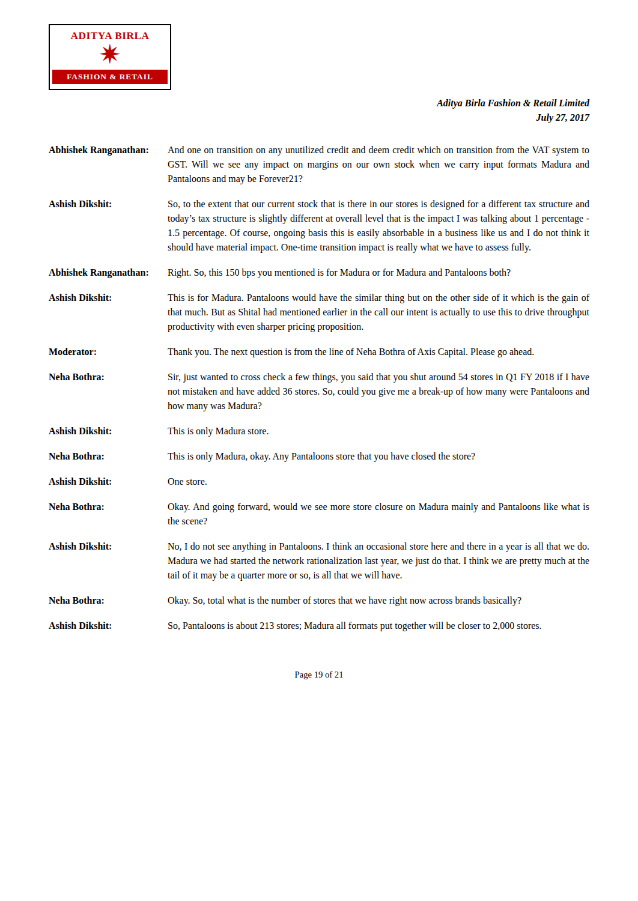ADITYA BIRLA
✷
FASHION & RETAIL
Aditya Birla Fashion & Retail Limited
July 27, 2017
| Abhishek Ranganathan: | And one on transition on any unutilized credit and deem credit which on transition from the VAT system to GST. Will we see any impact on margins on our own stock when we carry input formats Madura and Pantaloons and may be Forever21? |
| Ashish Dikshit: | So, to the extent that our current stock that is there in our stores is designed for a different tax structure and today’s tax structure is slightly different at overall level that is the impact I was talking about 1 percentage - 1.5 percentage. Of course, ongoing basis this is easily absorbable in a business like us and I do not think it should have material impact. One-time transition impact is really what we have to assess fully. |
| Abhishek Ranganathan: | Right. So, this 150 bps you mentioned is for Madura or for Madura and Pantaloons both? |
| Ashish Dikshit: | This is for Madura. Pantaloons would have the similar thing but on the other side of it which is the gain of that much. But as Shital had mentioned earlier in the call our intent is actually to use this to drive throughput productivity with even sharper pricing proposition. |
| Moderator: | Thank you. The next question is from the line of Neha Bothra of Axis Capital. Please go ahead. |
| Neha Bothra: | Sir, just wanted to cross check a few things, you said that you shut around 54 stores in Q1 FY 2018 if I have not mistaken and have added 36 stores. So, could you give me a break-up of how many were Pantaloons and how many was Madura? |
| Ashish Dikshit: | This is only Madura store. |
| Neha Bothra: | This is only Madura, okay. Any Pantaloons store that you have closed the store? |
| Ashish Dikshit: | One store. |
| Neha Bothra: | Okay. And going forward, would we see more store closure on Madura mainly and Pantaloons like what is the scene? |
| Ashish Dikshit: | No, I do not see anything in Pantaloons. I think an occasional store here and there in a year is all that we do. Madura we had started the network rationalization last year, we just do that. I think we are pretty much at the tail of it may be a quarter more or so, is all that we will have. |
| Neha Bothra: | Okay. So, total what is the number of stores that we have right now across brands basically? |
| Ashish Dikshit: | So, Pantaloons is about 213 stores; Madura all formats put together will be closer to 2,000 stores. |
Page 19 of 21